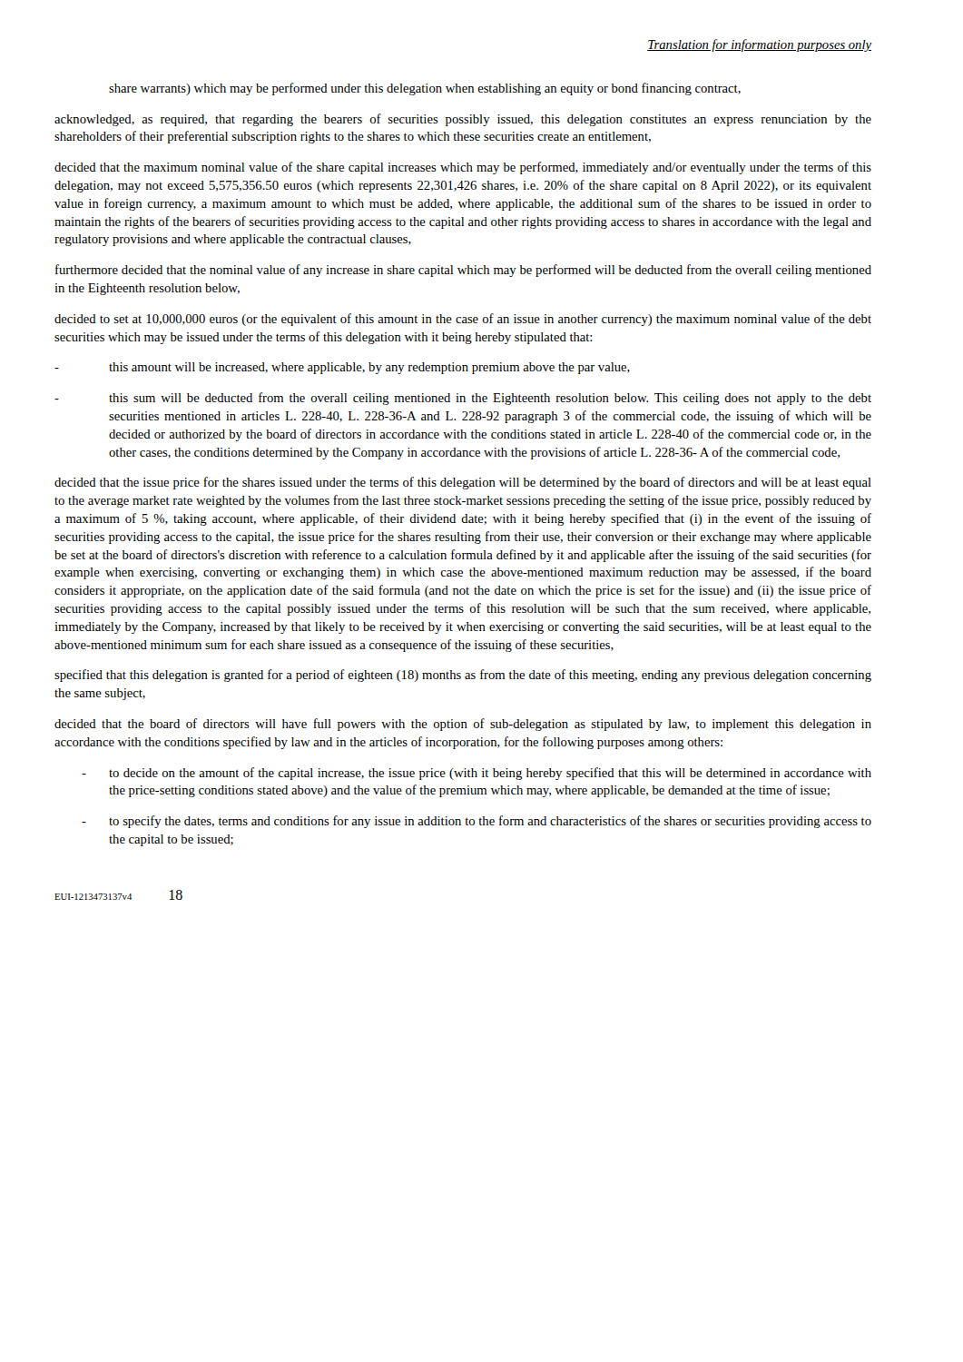Translation for information purposes only
share warrants) which may be performed under this delegation when establishing an equity or bond financing contract,
acknowledged, as required, that regarding the bearers of securities possibly issued, this delegation constitutes an express renunciation by the shareholders of their preferential subscription rights to the shares to which these securities create an entitlement,
decided that the maximum nominal value of the share capital increases which may be performed, immediately and/or eventually under the terms of this delegation, may not exceed 5,575,356.50 euros (which represents 22,301,426 shares, i.e. 20% of the share capital on 8 April 2022), or its equivalent value in foreign currency, a maximum amount to which must be added, where applicable, the additional sum of the shares to be issued in order to maintain the rights of the bearers of securities providing access to the capital and other rights providing access to shares in accordance with the legal and regulatory provisions and where applicable the contractual clauses,
furthermore decided that the nominal value of any increase in share capital which may be performed will be deducted from the overall ceiling mentioned in the Eighteenth resolution below,
decided to set at 10,000,000 euros (or the equivalent of this amount in the case of an issue in another currency) the maximum nominal value of the debt securities which may be issued under the terms of this delegation with it being hereby stipulated that:
- this amount will be increased, where applicable, by any redemption premium above the par value,
- this sum will be deducted from the overall ceiling mentioned in the Eighteenth resolution below. This ceiling does not apply to the debt securities mentioned in articles L. 228-40, L. 228-36-A and L. 228-92 paragraph 3 of the commercial code, the issuing of which will be decided or authorized by the board of directors in accordance with the conditions stated in article L. 228-40 of the commercial code or, in the other cases, the conditions determined by the Company in accordance with the provisions of article L. 228-36- A of the commercial code,
decided that the issue price for the shares issued under the terms of this delegation will be determined by the board of directors and will be at least equal to the average market rate weighted by the volumes from the last three stock-market sessions preceding the setting of the issue price, possibly reduced by a maximum of 5 %, taking account, where applicable, of their dividend date; with it being hereby specified that (i) in the event of the issuing of securities providing access to the capital, the issue price for the shares resulting from their use, their conversion or their exchange may where applicable be set at the board of directors's discretion with reference to a calculation formula defined by it and applicable after the issuing of the said securities (for example when exercising, converting or exchanging them) in which case the above-mentioned maximum reduction may be assessed, if the board considers it appropriate, on the application date of the said formula (and not the date on which the price is set for the issue) and (ii) the issue price of securities providing access to the capital possibly issued under the terms of this resolution will be such that the sum received, where applicable, immediately by the Company, increased by that likely to be received by it when exercising or converting the said securities, will be at least equal to the above-mentioned minimum sum for each share issued as a consequence of the issuing of these securities,
specified that this delegation is granted for a period of eighteen (18) months as from the date of this meeting, ending any previous delegation concerning the same subject,
decided that the board of directors will have full powers with the option of sub-delegation as stipulated by law, to implement this delegation in accordance with the conditions specified by law and in the articles of incorporation, for the following purposes among others:
- to decide on the amount of the capital increase, the issue price (with it being hereby specified that this will be determined in accordance with the price-setting conditions stated above) and the value of the premium which may, where applicable, be demanded at the time of issue;
- to specify the dates, terms and conditions for any issue in addition to the form and characteristics of the shares or securities providing access to the capital to be issued;
EUI-1213473137v4 18